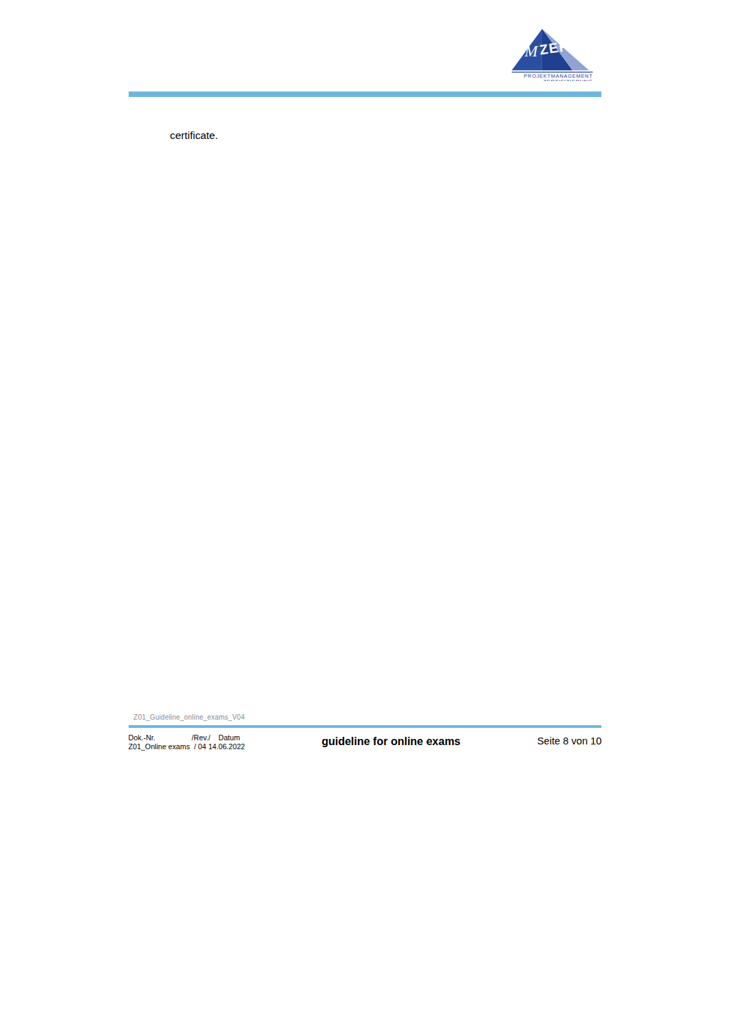P M ZERT PROJEKTMANAGEMENT ZERTIFIZIERUNG
certificate.
Z01_Guideline_online_exams_V04
Dok.-Nr./Rev./ Datum
Z01_Online exams / 04 14.06.2022
guideline for online exams
Seite 8 von 10